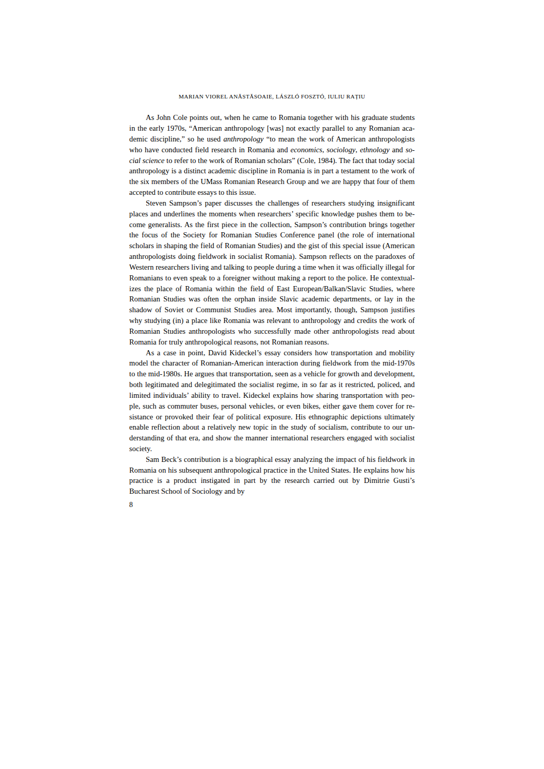Marian Viorel Anăstăsoaie, László Fosztó, Iuliu Rațiu
As John Cole points out, when he came to Romania together with his graduate students in the early 1970s, “American anthropology [was] not exactly parallel to any Romanian academic discipline,” so he used anthropology “to mean the work of American anthropologists who have conducted field research in Romania and economics, sociology, ethnology and social science to refer to the work of Romanian scholars” (Cole, 1984). The fact that today social anthropology is a distinct academic discipline in Romania is in part a testament to the work of the six members of the UMass Romanian Research Group and we are happy that four of them accepted to contribute essays to this issue.
Steven Sampson’s paper discusses the challenges of researchers studying insignificant places and underlines the moments when researchers’ specific knowledge pushes them to become generalists. As the first piece in the collection, Sampson’s contribution brings together the focus of the Society for Romanian Studies Conference panel (the role of international scholars in shaping the field of Romanian Studies) and the gist of this special issue (American anthropologists doing fieldwork in socialist Romania). Sampson reflects on the paradoxes of Western researchers living and talking to people during a time when it was officially illegal for Romanians to even speak to a foreigner without making a report to the police. He contextualizes the place of Romania within the field of East European/Balkan/Slavic Studies, where Romanian Studies was often the orphan inside Slavic academic departments, or lay in the shadow of Soviet or Communist Studies area. Most importantly, though, Sampson justifies why studying (in) a place like Romania was relevant to anthropology and credits the work of Romanian Studies anthropologists who successfully made other anthropologists read about Romania for truly anthropological reasons, not Romanian reasons.
As a case in point, David Kideckel’s essay considers how transportation and mobility model the character of Romanian-American interaction during fieldwork from the mid-1970s to the mid-1980s. He argues that transportation, seen as a vehicle for growth and development, both legitimated and delegitimated the socialist regime, in so far as it restricted, policed, and limited individuals’ ability to travel. Kideckel explains how sharing transportation with people, such as commuter buses, personal vehicles, or even bikes, either gave them cover for resistance or provoked their fear of political exposure. His ethnographic depictions ultimately enable reflection about a relatively new topic in the study of socialism, contribute to our understanding of that era, and show the manner international researchers engaged with socialist society.
Sam Beck’s contribution is a biographical essay analyzing the impact of his fieldwork in Romania on his subsequent anthropological practice in the United States. He explains how his practice is a product instigated in part by the research carried out by Dimitrie Gusti’s Bucharest School of Sociology and by
8